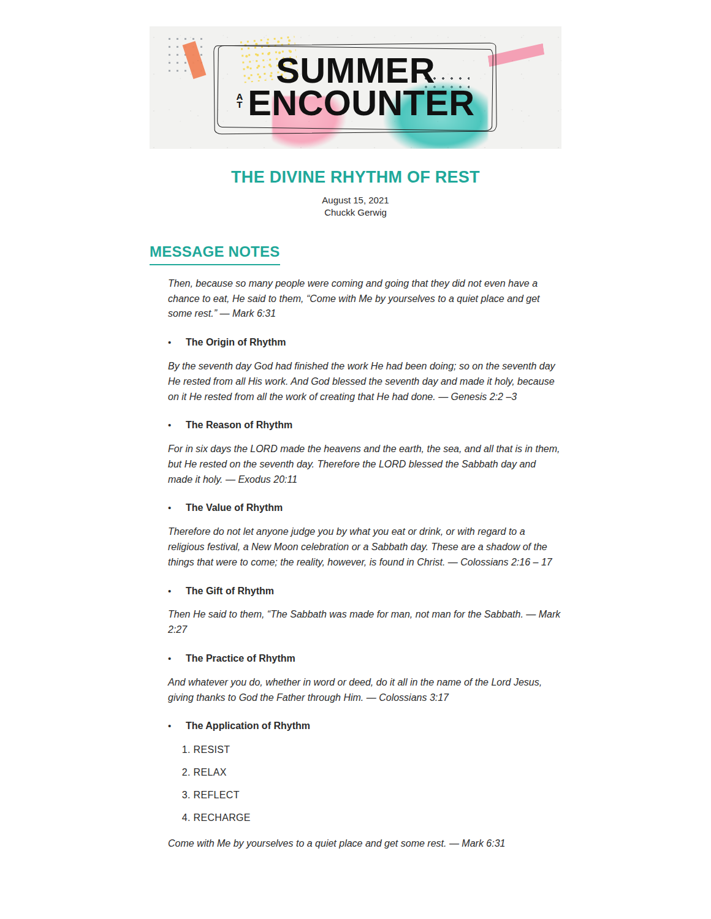SUMMER AT ENCOUNTER
The Divine Rhythm of Rest
August 15, 2021 Chuckk Gerwig
Message Notes
Then, because so many people were coming and going that they did not even have a chance to eat, He said to them, “Come with Me by yourselves to a quiet place and get some rest.” — Mark 6:31
•The Origin of Rhythm
By the seventh day God had finished the work He had been doing; so on the seventh day He rested from all His work. And God blessed the seventh day and made it holy, because on it He rested from all the work of creating that He had done. — Genesis 2:2 –3
•The Reason of Rhythm
For in six days the LORD made the heavens and the earth, the sea, and all that is in them, but He rested on the seventh day. Therefore the LORD blessed the Sabbath day and made it holy. — Exodus 20:11
•The Value of Rhythm
Therefore do not let anyone judge you by what you eat or drink, or with regard to a religious festival, a New Moon celebration or a Sabbath day. These are a shadow of the things that were to come; the reality, however, is found in Christ. — Colossians 2:16 – 17
•The Gift of Rhythm
Then He said to them, “The Sabbath was made for man, not man for the Sabbath. — Mark 2:27
•The Practice of Rhythm
And whatever you do, whether in word or deed, do it all in the name of the Lord Jesus, giving thanks to God the Father through Him. — Colossians 3:17
•The Application of Rhythm
RESIST
RELAX
REFLECT
RECHARGE
Come with Me by yourselves to a quiet place and get some rest. — Mark 6:31